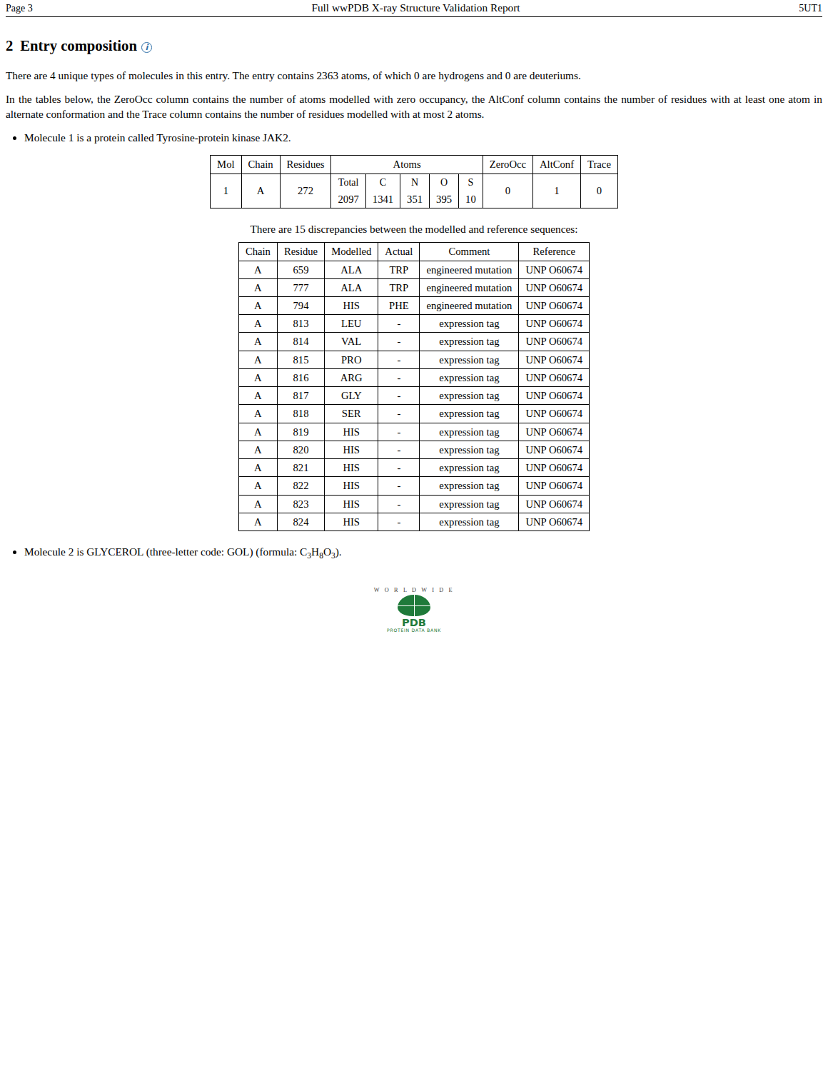Page 3
Full wwPDB X-ray Structure Validation Report
5UT1
2 Entry compositioni
There are 4 unique types of molecules in this entry. The entry contains 2363 atoms, of which 0 are hydrogens and 0 are deuteriums.
In the tables below, the ZeroOcc column contains the number of atoms modelled with zero occupancy, the AltConf column contains the number of residues with at least one atom in alternate conformation and the Trace column contains the number of residues modelled with at most 2 atoms.
Molecule 1 is a protein called Tyrosine-protein kinase JAK2.
| Mol | Chain | Residues | Atoms | ZeroOcc | AltConf | Trace |
| --- | --- | --- | --- | --- | --- | --- |
| 1 | A | 272 | Total | C | N | O | S | 0 | 1 | 0 |
| 2097 | 1341 | 351 | 395 | 10 |
There are 15 discrepancies between the modelled and reference sequences:
| Chain | Residue | Modelled | Actual | Comment | Reference |
| --- | --- | --- | --- | --- | --- |
| A | 659 | ALA | TRP | engineered mutation | UNP O60674 |
| A | 777 | ALA | TRP | engineered mutation | UNP O60674 |
| A | 794 | HIS | PHE | engineered mutation | UNP O60674 |
| A | 813 | LEU | - | expression tag | UNP O60674 |
| A | 814 | VAL | - | expression tag | UNP O60674 |
| A | 815 | PRO | - | expression tag | UNP O60674 |
| A | 816 | ARG | - | expression tag | UNP O60674 |
| A | 817 | GLY | - | expression tag | UNP O60674 |
| A | 818 | SER | - | expression tag | UNP O60674 |
| A | 819 | HIS | - | expression tag | UNP O60674 |
| A | 820 | HIS | - | expression tag | UNP O60674 |
| A | 821 | HIS | - | expression tag | UNP O60674 |
| A | 822 | HIS | - | expression tag | UNP O60674 |
| A | 823 | HIS | - | expression tag | UNP O60674 |
| A | 824 | HIS | - | expression tag | UNP O60674 |
Molecule 2 is GLYCEROL (three-letter code: GOL) (formula: C3H8O3).
W O R L D W I D E
PDB
PROTEIN DATA BANK